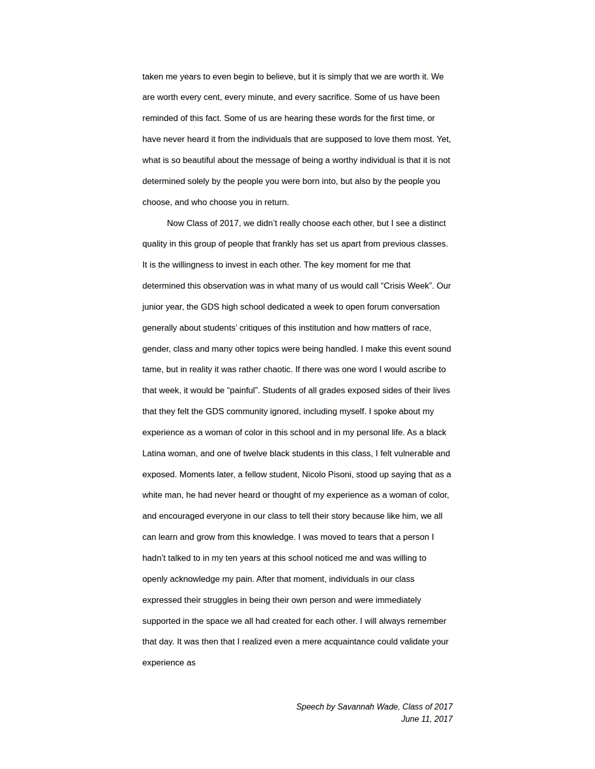taken me years to even begin to believe, but it is simply that we are worth it. We are worth every cent, every minute, and every sacrifice. Some of us have been reminded of this fact. Some of us are hearing these words for the first time, or have never heard it from the individuals that are supposed to love them most. Yet, what is so beautiful about the message of being a worthy individual is that it is not determined solely by the people you were born into, but also by the people you choose, and who choose you in return.
Now Class of 2017, we didn’t really choose each other, but I see a distinct quality in this group of people that frankly has set us apart from previous classes. It is the willingness to invest in each other. The key moment for me that determined this observation was in what many of us would call “Crisis Week”. Our junior year, the GDS high school dedicated a week to open forum conversation generally about students’ critiques of this institution and how matters of race, gender, class and many other topics were being handled. I make this event sound tame, but in reality it was rather chaotic. If there was one word I would ascribe to that week, it would be “painful”. Students of all grades exposed sides of their lives that they felt the GDS community ignored, including myself. I spoke about my experience as a woman of color in this school and in my personal life. As a black Latina woman, and one of twelve black students in this class, I felt vulnerable and exposed. Moments later, a fellow student, Nicolo Pisoni, stood up saying that as a white man, he had never heard or thought of my experience as a woman of color, and encouraged everyone in our class to tell their story because like him, we all can learn and grow from this knowledge. I was moved to tears that a person I hadn’t talked to in my ten years at this school noticed me and was willing to openly acknowledge my pain. After that moment, individuals in our class expressed their struggles in being their own person and were immediately supported in the space we all had created for each other. I will always remember that day. It was then that I realized even a mere acquaintance could validate your experience as
Speech by Savannah Wade, Class of 2017
June 11, 2017